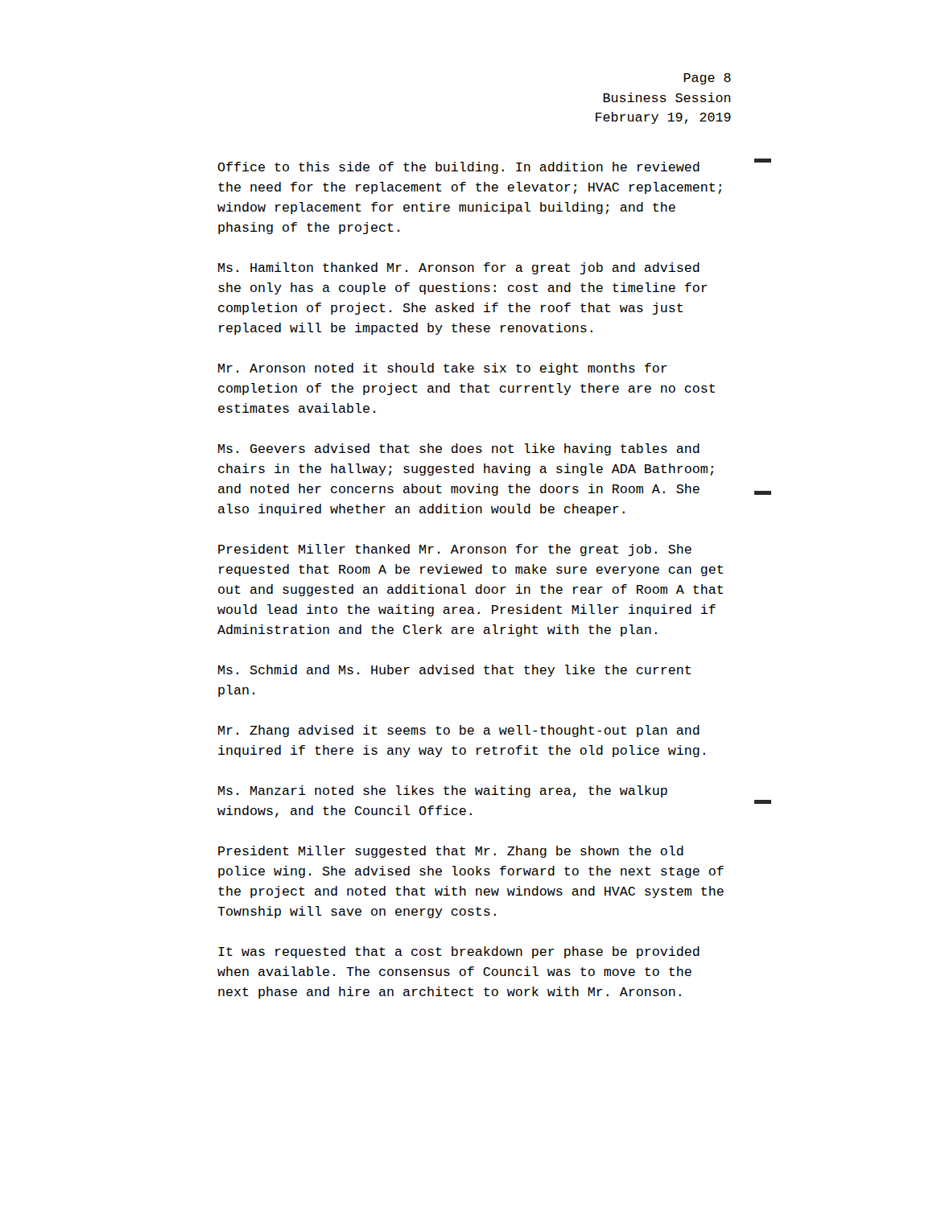Page 8
Business Session
February 19, 2019
Office to this side of the building. In addition he reviewed the need for the replacement of the elevator; HVAC replacement; window replacement for entire municipal building; and the phasing of the project.
Ms. Hamilton thanked Mr. Aronson for a great job and advised she only has a couple of questions: cost and the timeline for completion of project. She asked if the roof that was just replaced will be impacted by these renovations.
Mr. Aronson noted it should take six to eight months for completion of the project and that currently there are no cost estimates available.
Ms. Geevers advised that she does not like having tables and chairs in the hallway; suggested having a single ADA Bathroom; and noted her concerns about moving the doors in Room A. She also inquired whether an addition would be cheaper.
President Miller thanked Mr. Aronson for the great job. She requested that Room A be reviewed to make sure everyone can get out and suggested an additional door in the rear of Room A that would lead into the waiting area. President Miller inquired if Administration and the Clerk are alright with the plan.
Ms. Schmid and Ms. Huber advised that they like the current plan.
Mr. Zhang advised it seems to be a well-thought-out plan and inquired if there is any way to retrofit the old police wing.
Ms. Manzari noted she likes the waiting area, the walkup windows, and the Council Office.
President Miller suggested that Mr. Zhang be shown the old police wing. She advised she looks forward to the next stage of the project and noted that with new windows and HVAC system the Township will save on energy costs.
It was requested that a cost breakdown per phase be provided when available. The consensus of Council was to move to the next phase and hire an architect to work with Mr. Aronson.